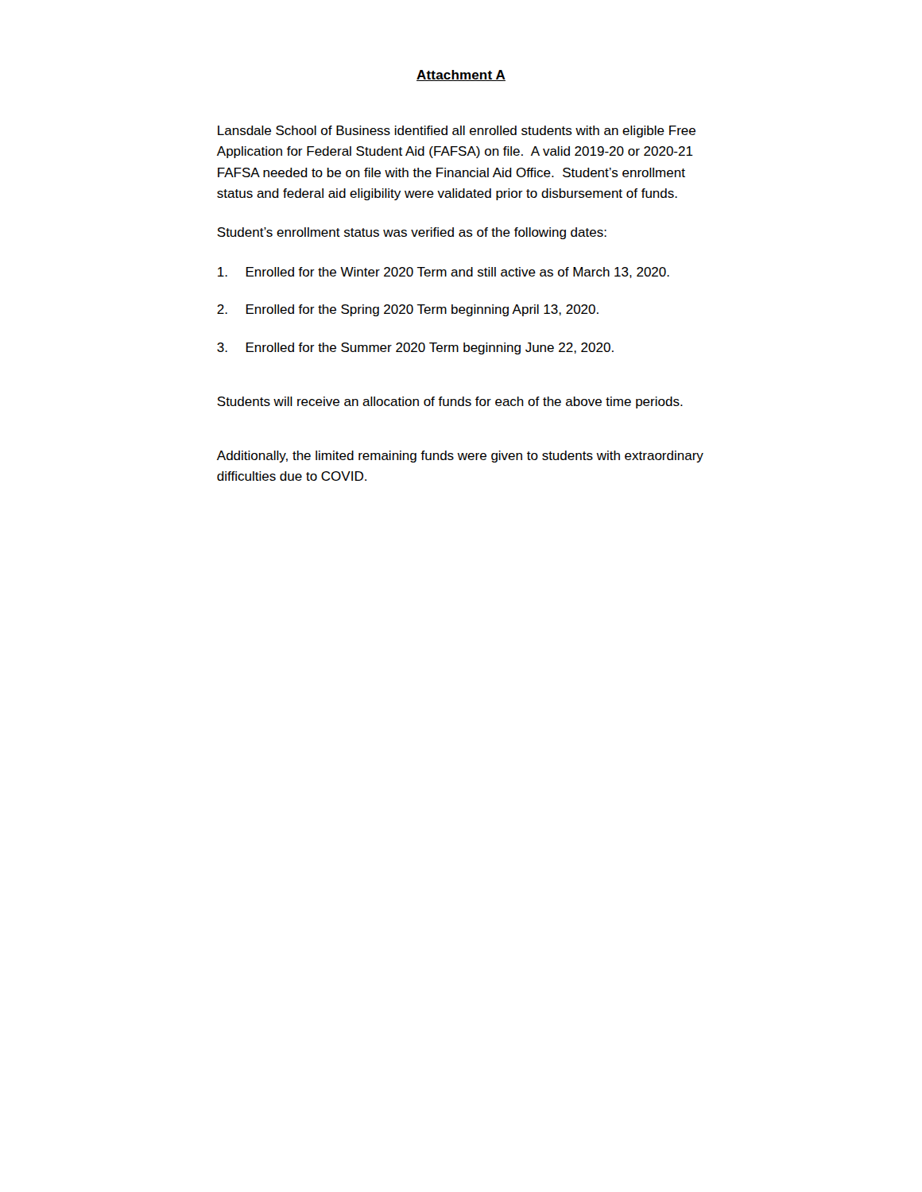Attachment A
Lansdale School of Business identified all enrolled students with an eligible Free Application for Federal Student Aid (FAFSA) on file. A valid 2019-20 or 2020-21 FAFSA needed to be on file with the Financial Aid Office. Student’s enrollment status and federal aid eligibility were validated prior to disbursement of funds.
Student’s enrollment status was verified as of the following dates:
Enrolled for the Winter 2020 Term and still active as of March 13, 2020.
Enrolled for the Spring 2020 Term beginning April 13, 2020.
Enrolled for the Summer 2020 Term beginning June 22, 2020.
Students will receive an allocation of funds for each of the above time periods.
Additionally, the limited remaining funds were given to students with extraordinary difficulties due to COVID.